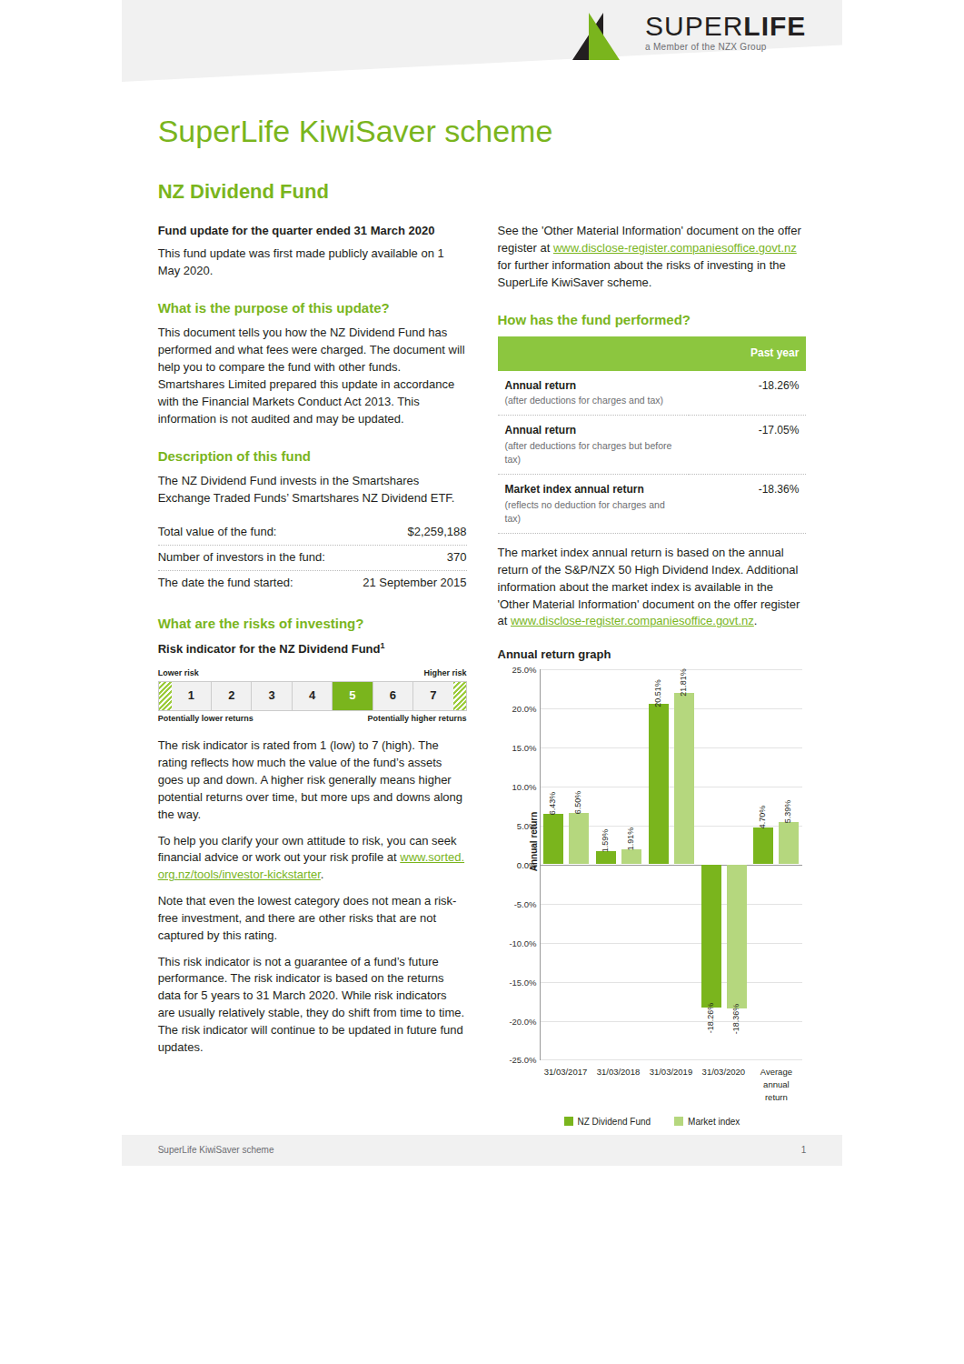SUPERLIFE
a Member of the NZX Group
SuperLife KiwiSaver scheme
NZ Dividend Fund
Fund update for the quarter ended 31 March 2020
This fund update was first made publicly available on 1 May 2020.
What is the purpose of this update?
This document tells you how the NZ Dividend Fund has performed and what fees were charged. The document will help you to compare the fund with other funds. Smartshares Limited prepared this update in accordance with the Financial Markets Conduct Act 2013. This information is not audited and may be updated.
Description of this fund
The NZ Dividend Fund invests in the Smartshares Exchange Traded Funds’ Smartshares NZ Dividend ETF.
Total value of the fund:$2,259,188
Number of investors in the fund: 370
The date the fund started: 21 September 2015
What are the risks of investing?
Risk indicator for the NZ Dividend Fund1
Lower risk Higher risk
1
2
3
4
5
6
7
Potentially lower returns Potentially higher returns
The risk indicator is rated from 1 (low) to 7 (high). The rating reflects how much the value of the fund’s assets goes up and down. A higher risk generally means higher potential returns over time, but more ups and downs along the way.
To help you clarify your own attitude to risk, you can seek financial advice or work out your risk profile at www.sorted.org.nz/tools/investor-kickstarter.
Note that even the lowest category does not mean a risk-free investment, and there are other risks that are not captured by this rating.
This risk indicator is not a guarantee of a fund’s future performance. The risk indicator is based on the returns data for 5 years to 31 March 2020. While risk indicators are usually relatively stable, they do shift from time to time. The risk indicator will continue to be updated in future fund updates.
See the 'Other Material Information' document on the offer register at www.disclose-register.companiesoffice.govt.nz for further information about the risks of investing in the SuperLife KiwiSaver scheme.
How has the fund performed?
| | Past year |
| --- | --- |
| Annual return (after deductions for charges and tax) | -18.26% |
| Annual return (after deductions for charges but before tax) | -17.05% |
| Market index annual return (reflects no deduction for charges and tax) | -18.36% |
The market index annual return is based on the annual return of the S&P/NZX 50 High Dividend Index. Additional information about the market index is available in the 'Other Material Information' document on the offer register at www.disclose-register.companiesoffice.govt.nz.
Annual return graph
Annual return
25.0%
20.0%
15.0%
10.0%
5.0%
0.0%
-5.0%
-10.0%
-15.0%
-20.0%
-25.0%
6.43%
6.50%
1.59%
1.91%
20.51%
21.81%
-18.26%
-18.36%
4.70%
5.39%
31/03/2017
31/03/2018
31/03/2019
31/03/2020
Average
annual
return
NZ Dividend Fund
Market index
SuperLife KiwiSaver scheme
1